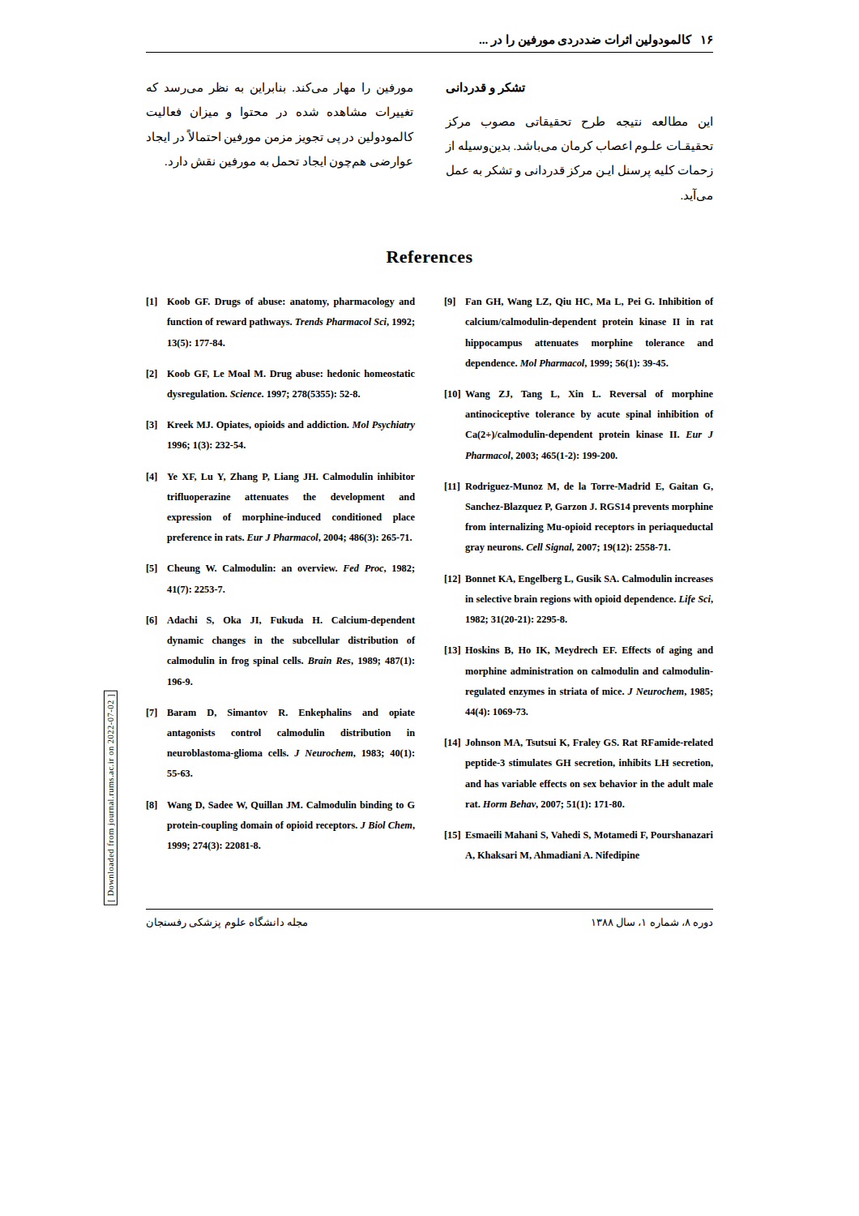۱۶ کالمودولین اثرات ضددردی مورفین را در ...
مورفین را مهار می‌کند. بنابراین به نظر می‌رسد که تغییرات مشاهده شده در محتوا و میزان فعالیت کالمودولین در پی تجویز مزمن مورفین احتمالاً در ایجاد عوارضی هم‌چون ایجاد تحمل به مورفین نقش دارد.
تشکر و قدردانی
این مطالعه نتیجه طرح تحقیقاتی مصوب مرکز تحقیقـات علـوم اعصاب کرمان می‌باشد. بدین‌وسیله از زحمات کلیه پرسنل ایـن مرکز قدردانی و تشکر به عمل می‌آید.
References
[1] Koob GF. Drugs of abuse: anatomy, pharmacology and function of reward pathways. Trends Pharmacol Sci, 1992; 13(5): 177-84.
[2] Koob GF, Le Moal M. Drug abuse: hedonic homeostatic dysregulation. Science. 1997; 278(5355): 52-8.
[3] Kreek MJ. Opiates, opioids and addiction. Mol Psychiatry 1996; 1(3): 232-54.
[4] Ye XF, Lu Y, Zhang P, Liang JH. Calmodulin inhibitor trifluoperazine attenuates the development and expression of morphine-induced conditioned place preference in rats. Eur J Pharmacol, 2004; 486(3): 265-71.
[5] Cheung W. Calmodulin: an overview. Fed Proc, 1982; 41(7): 2253-7.
[6] Adachi S, Oka JI, Fukuda H. Calcium-dependent dynamic changes in the subcellular distribution of calmodulin in frog spinal cells. Brain Res, 1989; 487(1): 196-9.
[7] Baram D, Simantov R. Enkephalins and opiate antagonists control calmodulin distribution in neuroblastoma-glioma cells. J Neurochem, 1983; 40(1): 55-63.
[8] Wang D, Sadee W, Quillan JM. Calmodulin binding to G protein-coupling domain of opioid receptors. J Biol Chem, 1999; 274(3): 22081-8.
[9] Fan GH, Wang LZ, Qiu HC, Ma L, Pei G. Inhibition of calcium/calmodulin-dependent protein kinase II in rat hippocampus attenuates morphine tolerance and dependence. Mol Pharmacol, 1999; 56(1): 39-45.
[10] Wang ZJ, Tang L, Xin L. Reversal of morphine antinociceptive tolerance by acute spinal inhibition of Ca(2+)/calmodulin-dependent protein kinase II. Eur J Pharmacol, 2003; 465(1-2): 199-200.
[11] Rodriguez-Munoz M, de la Torre-Madrid E, Gaitan G, Sanchez-Blazquez P, Garzon J. RGS14 prevents morphine from internalizing Mu-opioid receptors in periaqueductal gray neurons. Cell Signal, 2007; 19(12): 2558-71.
[12] Bonnet KA, Engelberg L, Gusik SA. Calmodulin increases in selective brain regions with opioid dependence. Life Sci, 1982; 31(20-21): 2295-8.
[13] Hoskins B, Ho IK, Meydrech EF. Effects of aging and morphine administration on calmodulin and calmodulin-regulated enzymes in striata of mice. J Neurochem, 1985; 44(4): 1069-73.
[14] Johnson MA, Tsutsui K, Fraley GS. Rat RFamide-related peptide-3 stimulates GH secretion, inhibits LH secretion, and has variable effects on sex behavior in the adult male rat. Horm Behav, 2007; 51(1): 171-80.
[15] Esmaeili Mahani S, Vahedi S, Motamedi F, Pourshanazari A, Khaksari M, Ahmadiani A. Nifedipine
مجله دانشگاه علوم پزشکی رفسنجان
دوره ۸، شماره ۱، سال ۱۳۸۸
[ Downloaded from journal.rums.ac.ir on 2022-07-02 ]